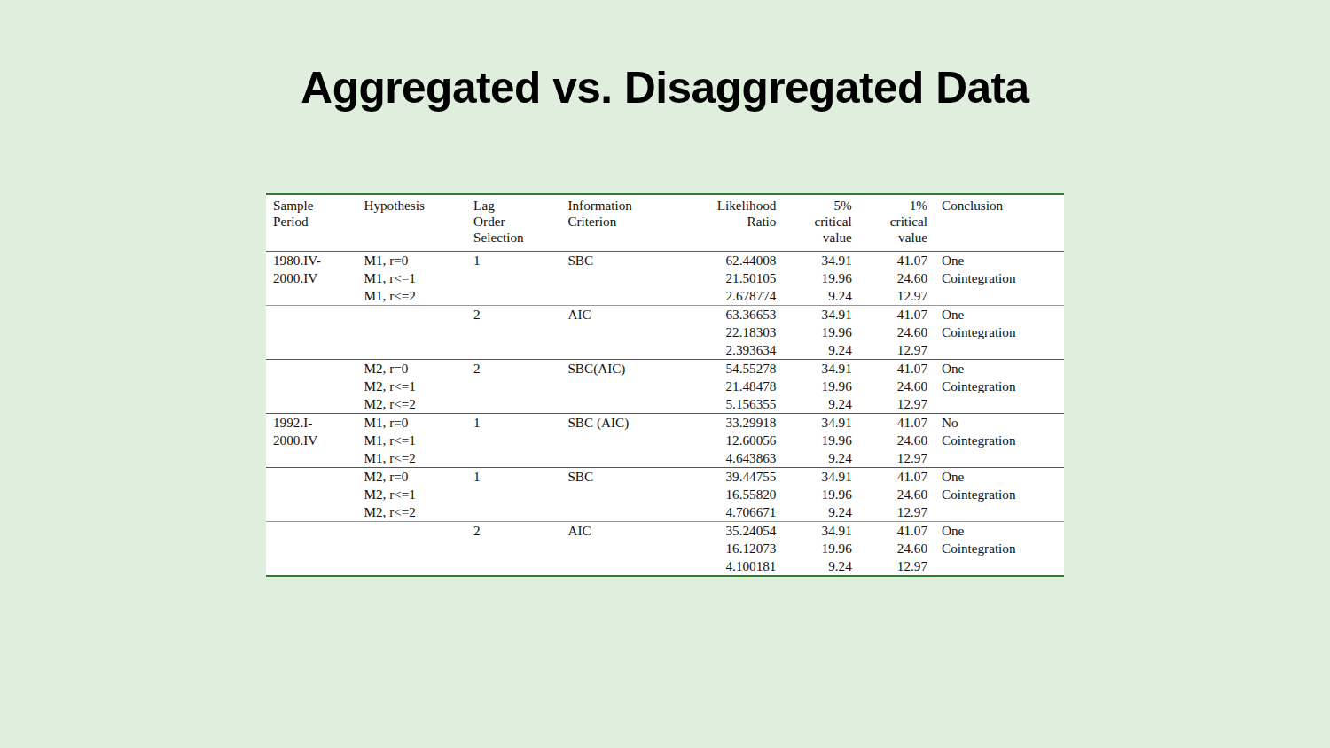Aggregated vs. Disaggregated Data
| Sample Period | Hypothesis | Lag Order Selection | Information Criterion | Likelihood Ratio | 5% critical value | 1% critical value | Conclusion |
| --- | --- | --- | --- | --- | --- | --- | --- |
| 1980.IV- | M1, r=0 | 1 | SBC | 62.44008 | 34.91 | 41.07 | One |
| 2000.IV | M1, r<=1 | | | 21.50105 | 19.96 | 24.60 | Cointegration |
| | M1, r<=2 | | | 2.678774 | 9.24 | 12.97 | |
| | | 2 | AIC | 63.36653 | 34.91 | 41.07 | One |
| | | | | 22.18303 | 19.96 | 24.60 | Cointegration |
| | | | | 2.393634 | 9.24 | 12.97 | |
| | M2, r=0 | 2 | SBC(AIC) | 54.55278 | 34.91 | 41.07 | One |
| | M2, r<=1 | | | 21.48478 | 19.96 | 24.60 | Cointegration |
| | M2, r<=2 | | | 5.156355 | 9.24 | 12.97 | |
| 1992.I- | M1, r=0 | 1 | SBC (AIC) | 33.29918 | 34.91 | 41.07 | No |
| 2000.IV | M1, r<=1 | | | 12.60056 | 19.96 | 24.60 | Cointegration |
| | M1, r<=2 | | | 4.643863 | 9.24 | 12.97 | |
| | M2, r=0 | 1 | SBC | 39.44755 | 34.91 | 41.07 | One |
| | M2, r<=1 | | | 16.55820 | 19.96 | 24.60 | Cointegration |
| | M2, r<=2 | | | 4.706671 | 9.24 | 12.97 | |
| | | 2 | AIC | 35.24054 | 34.91 | 41.07 | One |
| | | | | 16.12073 | 19.96 | 24.60 | Cointegration |
| | | | | 4.100181 | 9.24 | 12.97 | |